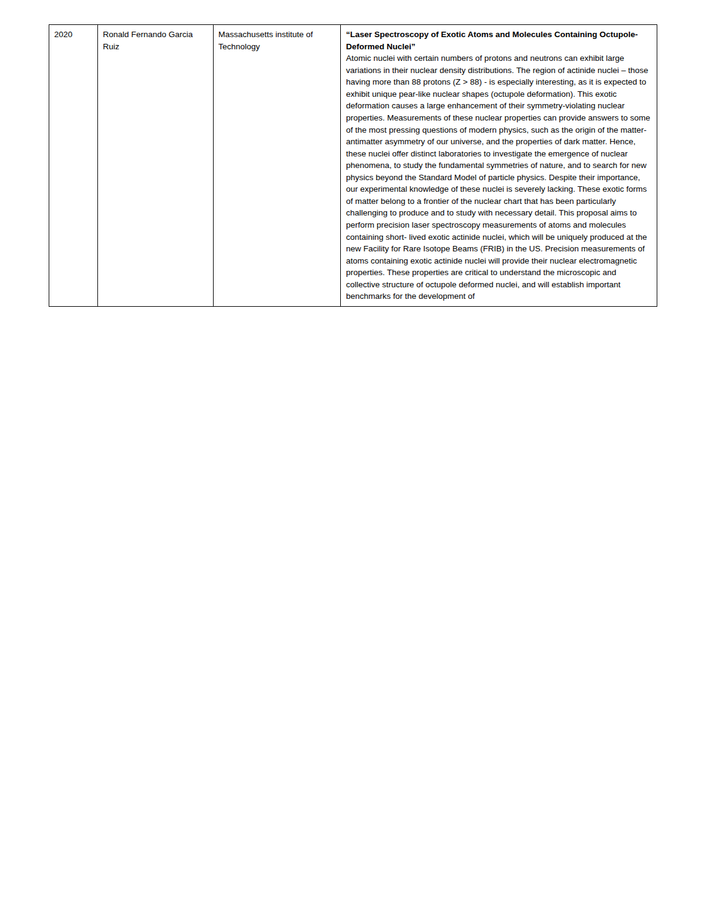| 2020 | Ronald Fernando Garcia Ruiz | Massachusetts institute of Technology | “Laser Spectroscopy of Exotic Atoms and Molecules Containing Octupole-Deformed Nuclei” Atomic nuclei with certain numbers of protons and neutrons can exhibit large variations in their nuclear density distributions. The region of actinide nuclei – those having more than 88 protons (Z > 88) - is especially interesting, as it is expected to exhibit unique pear-like nuclear shapes (octupole deformation). This exotic deformation causes a large enhancement of their symmetry-violating nuclear properties. Measurements of these nuclear properties can provide answers to some of the most pressing questions of modern physics, such as the origin of the matter-antimatter asymmetry of our universe, and the properties of dark matter. Hence, these nuclei offer distinct laboratories to investigate the emergence of nuclear phenomena, to study the fundamental symmetries of nature, and to search for new physics beyond the Standard Model of particle physics. Despite their importance, our experimental knowledge of these nuclei is severely lacking. These exotic forms of matter belong to a frontier of the nuclear chart that has been particularly challenging to produce and to study with necessary detail. This proposal aims to perform precision laser spectroscopy measurements of atoms and molecules containing short- lived exotic actinide nuclei, which will be uniquely produced at the new Facility for Rare Isotope Beams (FRIB) in the US. Precision measurements of atoms containing exotic actinide nuclei will provide their nuclear electromagnetic properties. These properties are critical to understand the microscopic and collective structure of octupole deformed nuclei, and will establish important benchmarks for the development of |